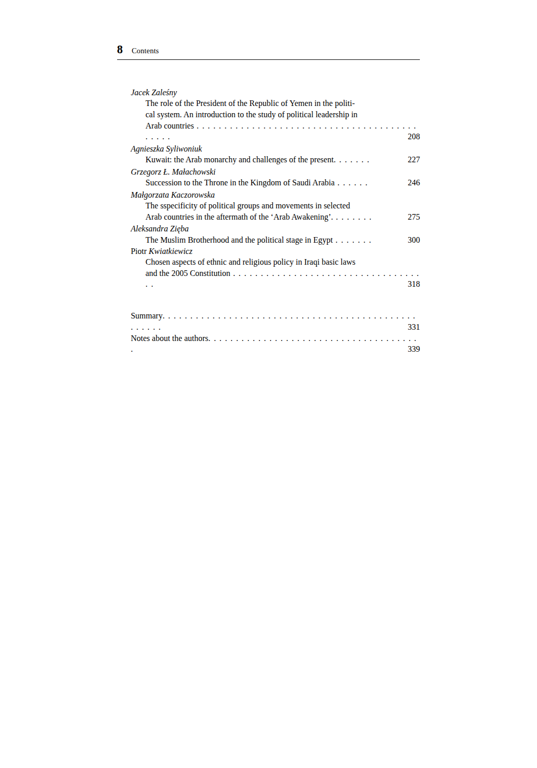8 Contents
Jacek Zaleśny
The role of the President of the Republic of Yemen in the politi- cal system. An introduction to the study of political leadership in Arab countries . . . . . . . . . . . . . . . . . . . . . . . . . . . . . . . . . . . . . . . . . . . . . 208
Agnieszka Syliwoniuk
Kuwait: the Arab monarchy and challenges of the present. . . . . . . 227
Grzegorz Ł. Małachowski
Succession to the Throne in the Kingdom of Saudi Arabia . . . . . . 246
Małgorzata Kaczorowska
The sspecificity of political groups and movements in selected Arab countries in the aftermath of the ‘Arab Awakening’. . . . . . . . 275
Aleksandra Zięba
The Muslim Brotherhood and the political stage in Egypt . . . . . . . 300
Piotr Kwiatkiewicz
Chosen aspects of ethnic and religious policy in Iraqi basic laws and the 2005 Constitution . . . . . . . . . . . . . . . . . . . . . . . . . . . . . . . . . . . . 318
Summary. . . . . . . . . . . . . . . . . . . . . . . . . . . . . . . . . . . . . . . . . . . . . . . . . . . . 331
Notes about the authors. . . . . . . . . . . . . . . . . . . . . . . . . . . . . . . . . . . . . . . 339